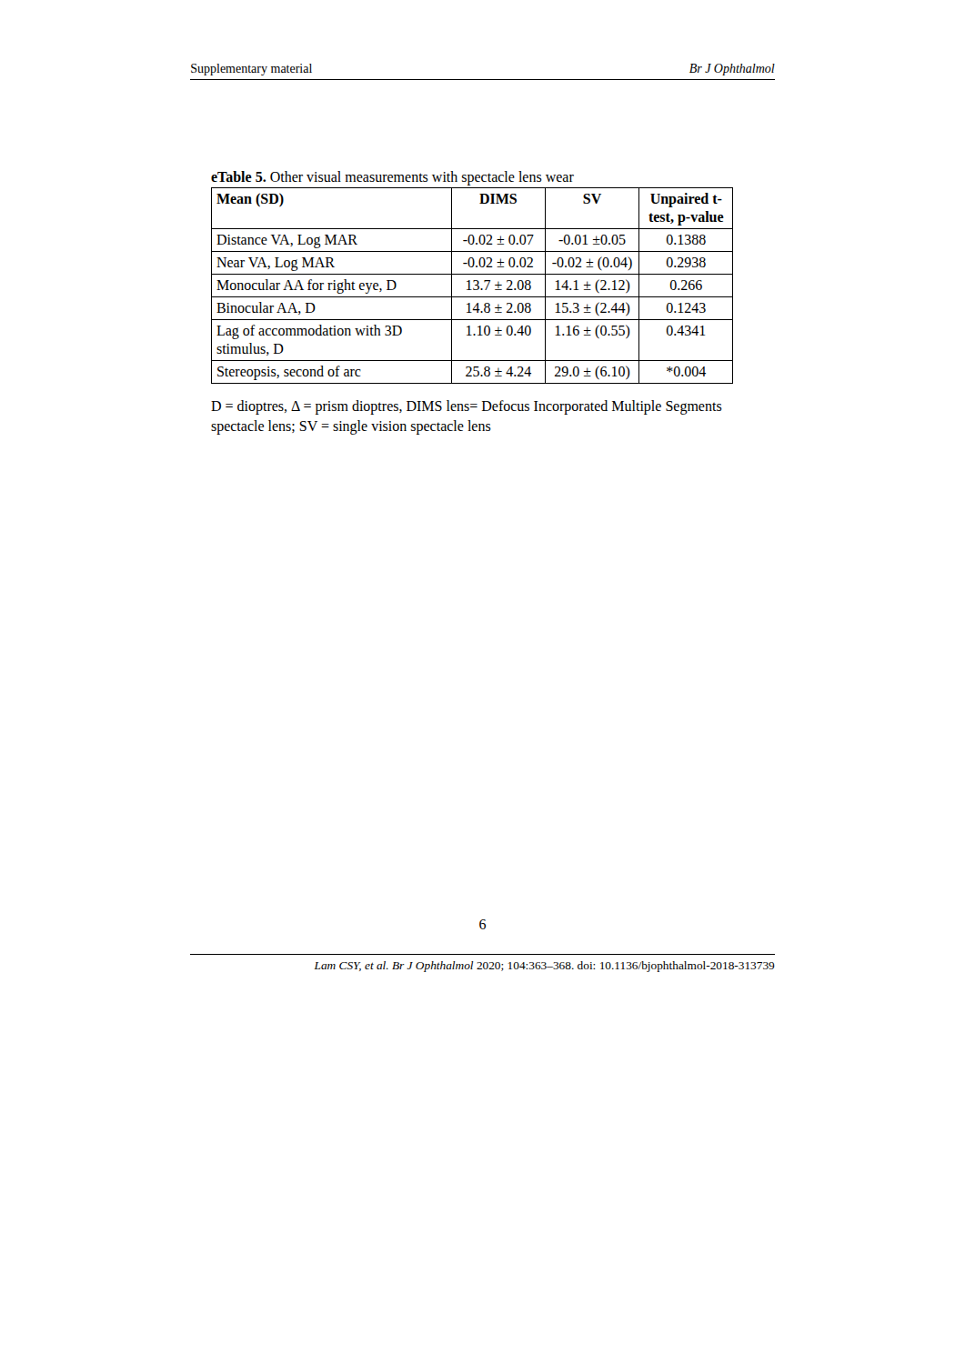Supplementary material
Br J Ophthalmol
eTable 5. Other visual measurements with spectacle lens wear
| Mean (SD) | DIMS | SV | Unpaired t-test, p-value |
| --- | --- | --- | --- |
| Distance VA, Log MAR | -0.02 ± 0.07 | -0.01 ±0.05 | 0.1388 |
| Near VA, Log MAR | -0.02 ± 0.02 | -0.02 ± (0.04) | 0.2938 |
| Monocular AA for right eye, D | 13.7 ± 2.08 | 14.1 ± (2.12) | 0.266 |
| Binocular AA, D | 14.8 ± 2.08 | 15.3 ± (2.44) | 0.1243 |
| Lag of accommodation with 3D stimulus, D | 1.10 ± 0.40 | 1.16 ± (0.55) | 0.4341 |
| Stereopsis, second of arc | 25.8 ± 4.24 | 29.0 ± (6.10) | *0.004 |
D = dioptres, Δ = prism dioptres, DIMS lens= Defocus Incorporated Multiple Segments spectacle lens; SV = single vision spectacle lens
6
Lam CSY, et al. Br J Ophthalmol 2020; 104:363–368. doi: 10.1136/bjophthalmol-2018-313739